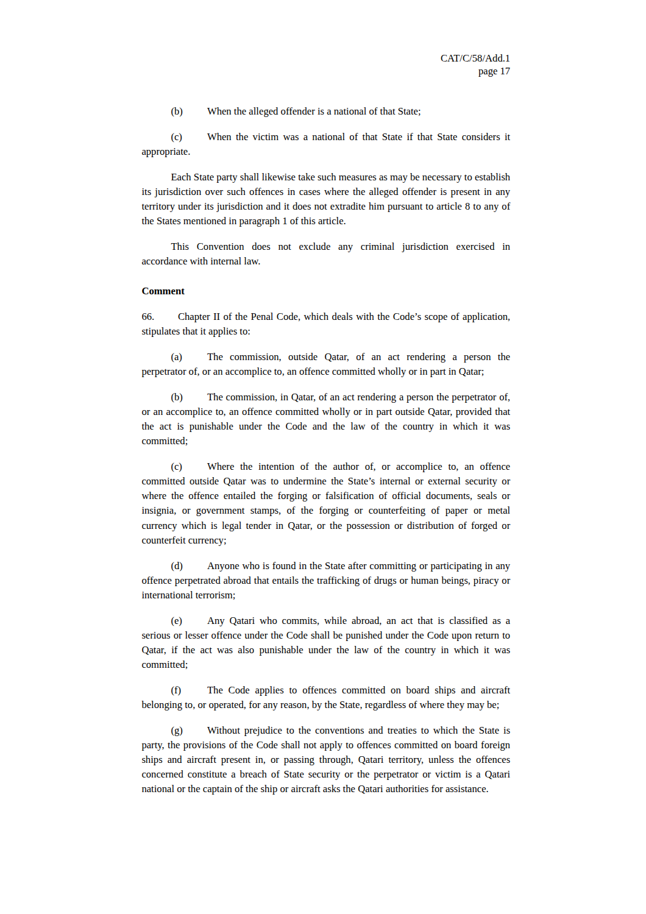CAT/C/58/Add.1 page 17
(b) When the alleged offender is a national of that State;
(c) When the victim was a national of that State if that State considers it appropriate.
Each State party shall likewise take such measures as may be necessary to establish its jurisdiction over such offences in cases where the alleged offender is present in any territory under its jurisdiction and it does not extradite him pursuant to article 8 to any of the States mentioned in paragraph 1 of this article.
This Convention does not exclude any criminal jurisdiction exercised in accordance with internal law.
Comment
66. Chapter II of the Penal Code, which deals with the Code’s scope of application, stipulates that it applies to:
(a) The commission, outside Qatar, of an act rendering a person the perpetrator of, or an accomplice to, an offence committed wholly or in part in Qatar;
(b) The commission, in Qatar, of an act rendering a person the perpetrator of, or an accomplice to, an offence committed wholly or in part outside Qatar, provided that the act is punishable under the Code and the law of the country in which it was committed;
(c) Where the intention of the author of, or accomplice to, an offence committed outside Qatar was to undermine the State’s internal or external security or where the offence entailed the forging or falsification of official documents, seals or insignia, or government stamps, of the forging or counterfeiting of paper or metal currency which is legal tender in Qatar, or the possession or distribution of forged or counterfeit currency;
(d) Anyone who is found in the State after committing or participating in any offence perpetrated abroad that entails the trafficking of drugs or human beings, piracy or international terrorism;
(e) Any Qatari who commits, while abroad, an act that is classified as a serious or lesser offence under the Code shall be punished under the Code upon return to Qatar, if the act was also punishable under the law of the country in which it was committed;
(f) The Code applies to offences committed on board ships and aircraft belonging to, or operated, for any reason, by the State, regardless of where they may be;
(g) Without prejudice to the conventions and treaties to which the State is party, the provisions of the Code shall not apply to offences committed on board foreign ships and aircraft present in, or passing through, Qatari territory, unless the offences concerned constitute a breach of State security or the perpetrator or victim is a Qatari national or the captain of the ship or aircraft asks the Qatari authorities for assistance.